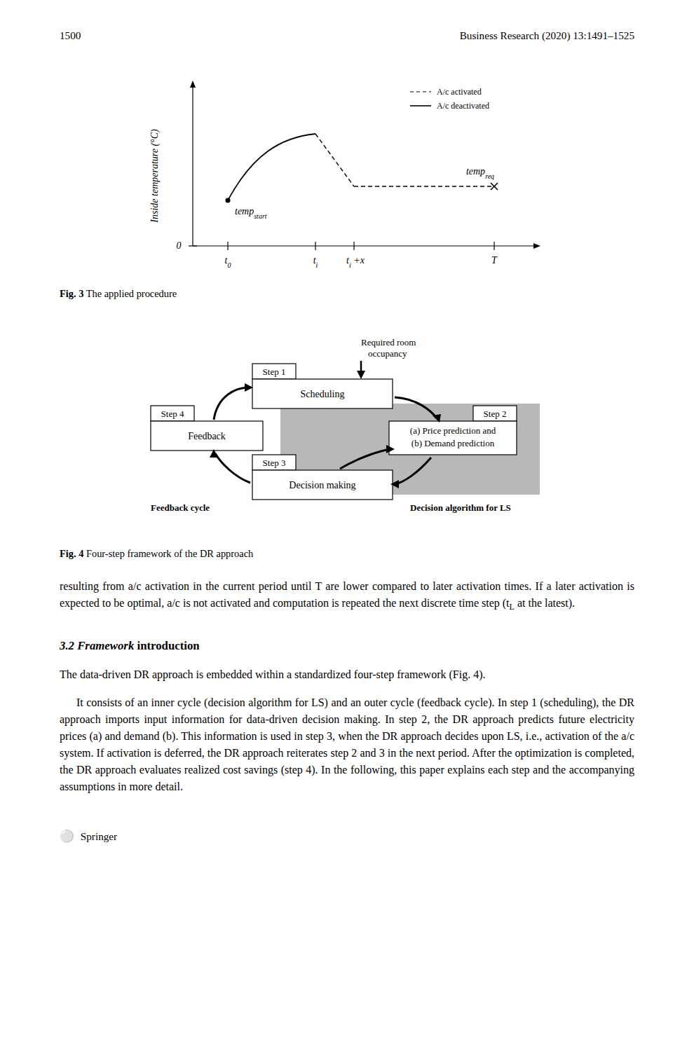1500 Business Research (2020) 13:1491–1525
A/c activated A/c deactivated Inside temperature (°C) 0 tempreq tempstart t0 ti ti +x T
Fig. 3 The applied procedure
Required room occupancy Step 1 Scheduling Step 2 (a) Price prediction and (b) Demand prediction Step 3 Decision making Step 4 Feedback Feedback cycle Decision algorithm for LS
Fig. 4 Four-step framework of the DR approach
resulting from a/c activation in the current period until T are lower compared to later activation times. If a later activation is expected to be optimal, a/c is not activated and computation is repeated the next discrete time step (tL at the latest).
3.2 Framework introduction
The data-driven DR approach is embedded within a standardized four-step framework (Fig. 4).
It consists of an inner cycle (decision algorithm for LS) and an outer cycle (feedback cycle). In step 1 (scheduling), the DR approach imports input information for data-driven decision making. In step 2, the DR approach predicts future electricity prices (a) and demand (b). This information is used in step 3, when the DR approach decides upon LS, i.e., activation of the a/c system. If activation is deferred, the DR approach reiterates step 2 and 3 in the next period. After the optimization is completed, the DR approach evaluates realized cost savings (step 4). In the following, this paper explains each step and the accompanying assumptions in more detail.
⚪ Springer